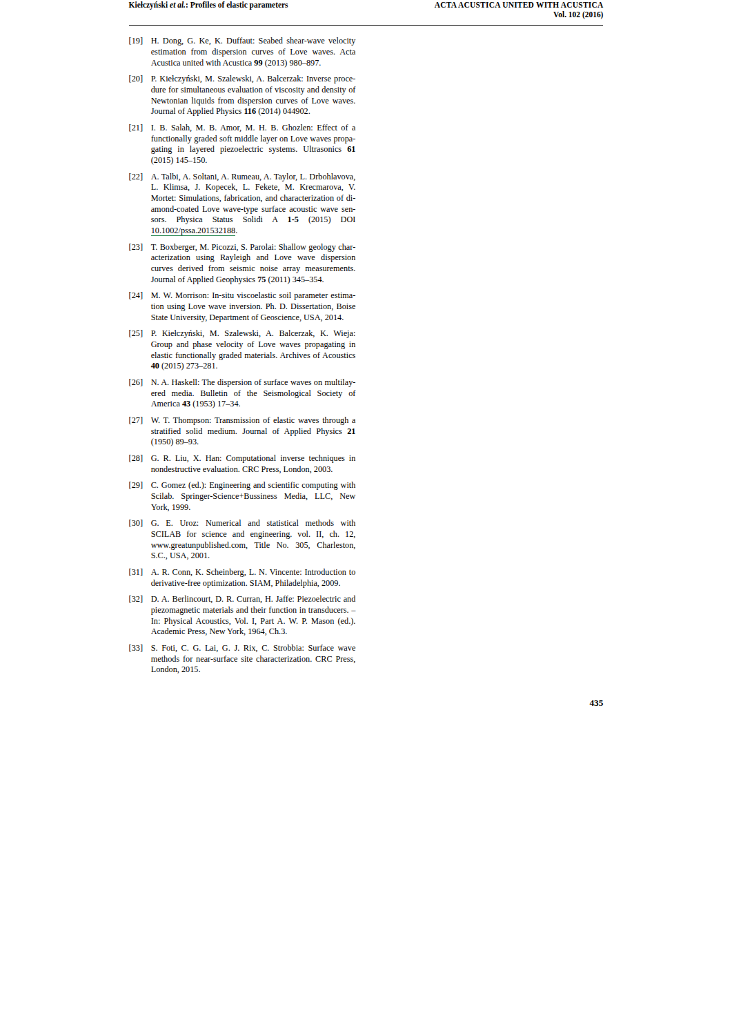Kiełczyński et al.: Profiles of elastic parameters
ACTA ACUSTICA UNITED WITH ACUSTICA
Vol. 102 (2016)
[19] H. Dong, G. Ke, K. Duffaut: Seabed shear-wave velocity estimation from dispersion curves of Love waves. Acta Acustica united with Acustica 99 (2013) 980–897.
[20] P. Kiełczyński, M. Szalewski, A. Balcerzak: Inverse procedure for simultaneous evaluation of viscosity and density of Newtonian liquids from dispersion curves of Love waves. Journal of Applied Physics 116 (2014) 044902.
[21] I. B. Salah, M. B. Amor, M. H. B. Ghozlen: Effect of a functionally graded soft middle layer on Love waves propagating in layered piezoelectric systems. Ultrasonics 61 (2015) 145–150.
[22] A. Talbi, A. Soltani, A. Rumeau, A. Taylor, L. Drbohlavova, L. Klimsa, J. Kopecek, L. Fekete, M. Krecmarova, V. Mortet: Simulations, fabrication, and characterization of diamond-coated Love wave-type surface acoustic wave sensors. Physica Status Solidi A 1-5 (2015) DOI 10.1002/pssa.201532188.
[23] T. Boxberger, M. Picozzi, S. Parolai: Shallow geology characterization using Rayleigh and Love wave dispersion curves derived from seismic noise array measurements. Journal of Applied Geophysics 75 (2011) 345–354.
[24] M. W. Morrison: In-situ viscoelastic soil parameter estimation using Love wave inversion. Ph. D. Dissertation, Boise State University, Department of Geoscience, USA, 2014.
[25] P. Kiełczyński, M. Szalewski, A. Balcerzak, K. Wieja: Group and phase velocity of Love waves propagating in elastic functionally graded materials. Archives of Acoustics 40 (2015) 273–281.
[26] N. A. Haskell: The dispersion of surface waves on multilayered media. Bulletin of the Seismological Society of America 43 (1953) 17–34.
[27] W. T. Thompson: Transmission of elastic waves through a stratified solid medium. Journal of Applied Physics 21 (1950) 89–93.
[28] G. R. Liu, X. Han: Computational inverse techniques in nondestructive evaluation. CRC Press, London, 2003.
[29] C. Gomez (ed.): Engineering and scientific computing with Scilab. Springer-Science+Bussiness Media, LLC, New York, 1999.
[30] G. E. Uroz: Numerical and statistical methods with SCILAB for science and engineering. vol. II, ch. 12, www.greatunpublished.com, Title No. 305, Charleston, S.C., USA, 2001.
[31] A. R. Conn, K. Scheinberg, L. N. Vincente: Introduction to derivative-free optimization. SIAM, Philadelphia, 2009.
[32] D. A. Berlincourt, D. R. Curran, H. Jaffe: Piezoelectric and piezomagnetic materials and their function in transducers. – In: Physical Acoustics, Vol. I, Part A. W. P. Mason (ed.). Academic Press, New York, 1964, Ch.3.
[33] S. Foti, C. G. Lai, G. J. Rix, C. Strobbia: Surface wave methods for near-surface site characterization. CRC Press, London, 2015.
435